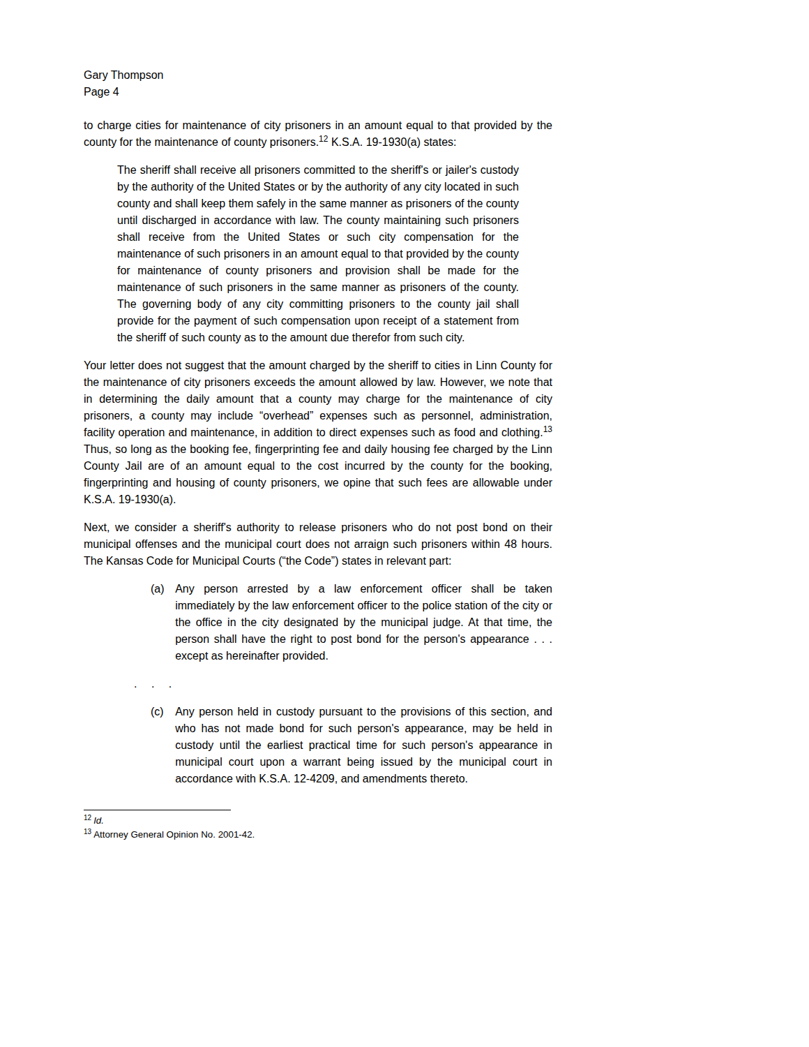Gary Thompson
Page 4
to charge cities for maintenance of city prisoners in an amount equal to that provided by the county for the maintenance of county prisoners.12 K.S.A. 19-1930(a) states:
The sheriff shall receive all prisoners committed to the sheriff's or jailer's custody by the authority of the United States or by the authority of any city located in such county and shall keep them safely in the same manner as prisoners of the county until discharged in accordance with law. The county maintaining such prisoners shall receive from the United States or such city compensation for the maintenance of such prisoners in an amount equal to that provided by the county for maintenance of county prisoners and provision shall be made for the maintenance of such prisoners in the same manner as prisoners of the county. The governing body of any city committing prisoners to the county jail shall provide for the payment of such compensation upon receipt of a statement from the sheriff of such county as to the amount due therefor from such city.
Your letter does not suggest that the amount charged by the sheriff to cities in Linn County for the maintenance of city prisoners exceeds the amount allowed by law. However, we note that in determining the daily amount that a county may charge for the maintenance of city prisoners, a county may include “overhead” expenses such as personnel, administration, facility operation and maintenance, in addition to direct expenses such as food and clothing.13 Thus, so long as the booking fee, fingerprinting fee and daily housing fee charged by the Linn County Jail are of an amount equal to the cost incurred by the county for the booking, fingerprinting and housing of county prisoners, we opine that such fees are allowable under K.S.A. 19-1930(a).
Next, we consider a sheriff's authority to release prisoners who do not post bond on their municipal offenses and the municipal court does not arraign such prisoners within 48 hours. The Kansas Code for Municipal Courts (“the Code”) states in relevant part:
(a) Any person arrested by a law enforcement officer shall be taken immediately by the law enforcement officer to the police station of the city or the office in the city designated by the municipal judge. At that time, the person shall have the right to post bond for the person's appearance . . . except as hereinafter provided.
. . .
(c) Any person held in custody pursuant to the provisions of this section, and who has not made bond for such person's appearance, may be held in custody until the earliest practical time for such person's appearance in municipal court upon a warrant being issued by the municipal court in accordance with K.S.A. 12-4209, and amendments thereto.
12Id.
13Attorney General Opinion No. 2001-42.